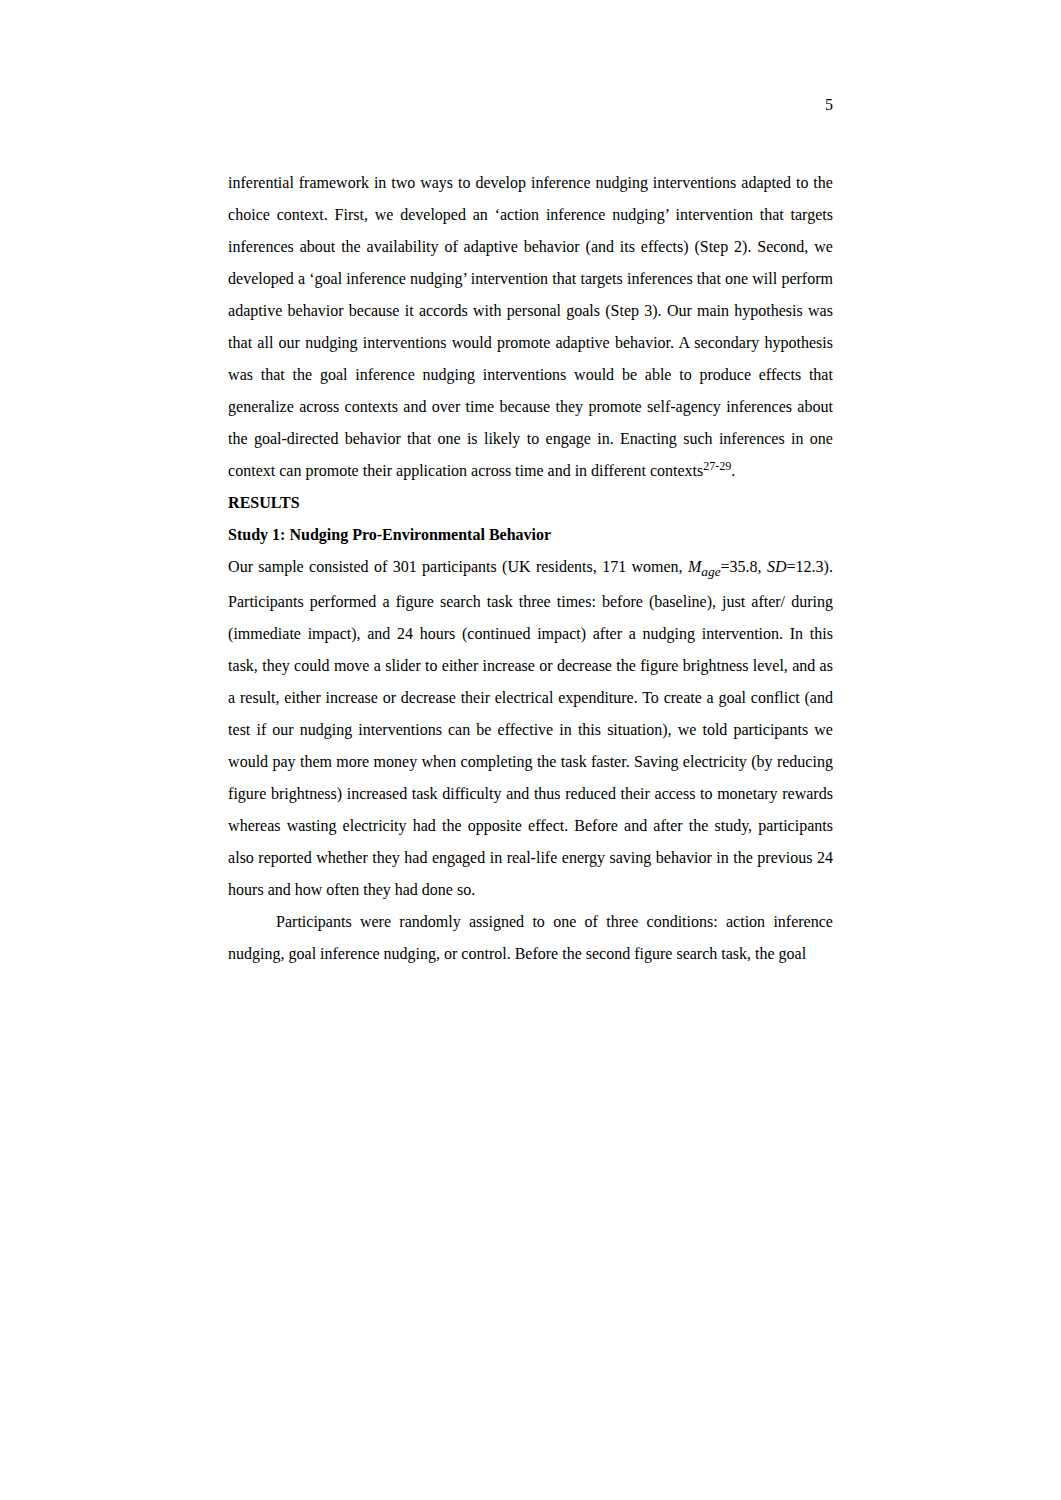5
inferential framework in two ways to develop inference nudging interventions adapted to the choice context. First, we developed an ‘action inference nudging’ intervention that targets inferences about the availability of adaptive behavior (and its effects) (Step 2). Second, we developed a ‘goal inference nudging’ intervention that targets inferences that one will perform adaptive behavior because it accords with personal goals (Step 3). Our main hypothesis was that all our nudging interventions would promote adaptive behavior. A secondary hypothesis was that the goal inference nudging interventions would be able to produce effects that generalize across contexts and over time because they promote self-agency inferences about the goal-directed behavior that one is likely to engage in. Enacting such inferences in one context can promote their application across time and in different contexts27-29.
RESULTS
Study 1: Nudging Pro-Environmental Behavior
Our sample consisted of 301 participants (UK residents, 171 women, Mage=35.8, SD=12.3). Participants performed a figure search task three times: before (baseline), just after/ during (immediate impact), and 24 hours (continued impact) after a nudging intervention. In this task, they could move a slider to either increase or decrease the figure brightness level, and as a result, either increase or decrease their electrical expenditure. To create a goal conflict (and test if our nudging interventions can be effective in this situation), we told participants we would pay them more money when completing the task faster. Saving electricity (by reducing figure brightness) increased task difficulty and thus reduced their access to monetary rewards whereas wasting electricity had the opposite effect. Before and after the study, participants also reported whether they had engaged in real-life energy saving behavior in the previous 24 hours and how often they had done so.
Participants were randomly assigned to one of three conditions: action inference nudging, goal inference nudging, or control. Before the second figure search task, the goal